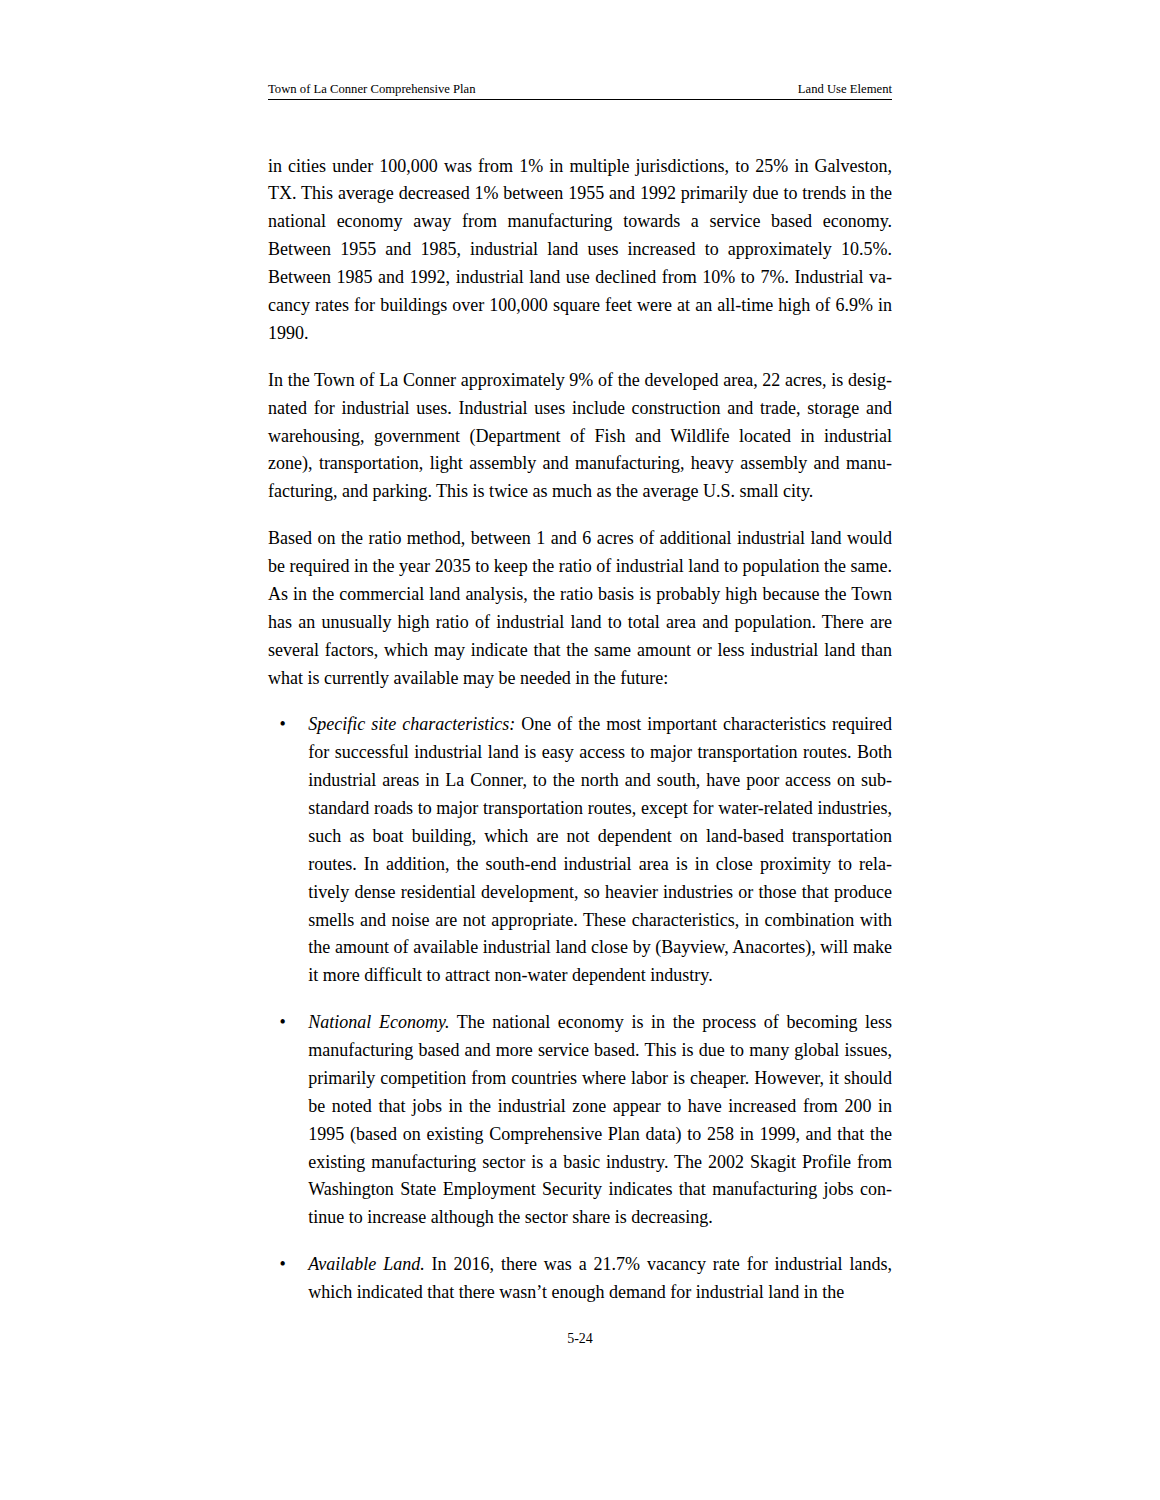Town of La Conner Comprehensive Plan Land Use Element
in cities under 100,000 was from 1% in multiple jurisdictions, to 25% in Galveston, TX. This average decreased 1% between 1955 and 1992 primarily due to trends in the national economy away from manufacturing towards a service based economy. Between 1955 and 1985, industrial land uses increased to approximately 10.5%. Between 1985 and 1992, industrial land use declined from 10% to 7%. Industrial vacancy rates for buildings over 100,000 square feet were at an all-time high of 6.9% in 1990.
In the Town of La Conner approximately 9% of the developed area, 22 acres, is designated for industrial uses. Industrial uses include construction and trade, storage and warehousing, government (Department of Fish and Wildlife located in industrial zone), transportation, light assembly and manufacturing, heavy assembly and manufacturing, and parking. This is twice as much as the average U.S. small city.
Based on the ratio method, between 1 and 6 acres of additional industrial land would be required in the year 2035 to keep the ratio of industrial land to population the same. As in the commercial land analysis, the ratio basis is probably high because the Town has an unusually high ratio of industrial land to total area and population. There are several factors, which may indicate that the same amount or less industrial land than what is currently available may be needed in the future:
Specific site characteristics: One of the most important characteristics required for successful industrial land is easy access to major transportation routes. Both industrial areas in La Conner, to the north and south, have poor access on substandard roads to major transportation routes, except for water-related industries, such as boat building, which are not dependent on land-based transportation routes. In addition, the south-end industrial area is in close proximity to relatively dense residential development, so heavier industries or those that produce smells and noise are not appropriate. These characteristics, in combination with the amount of available industrial land close by (Bayview, Anacortes), will make it more difficult to attract non-water dependent industry.
National Economy. The national economy is in the process of becoming less manufacturing based and more service based. This is due to many global issues, primarily competition from countries where labor is cheaper. However, it should be noted that jobs in the industrial zone appear to have increased from 200 in 1995 (based on existing Comprehensive Plan data) to 258 in 1999, and that the existing manufacturing sector is a basic industry. The 2002 Skagit Profile from Washington State Employment Security indicates that manufacturing jobs continue to increase although the sector share is decreasing.
Available Land. In 2016, there was a 21.7% vacancy rate for industrial lands, which indicated that there wasn’t enough demand for industrial land in the
5-24